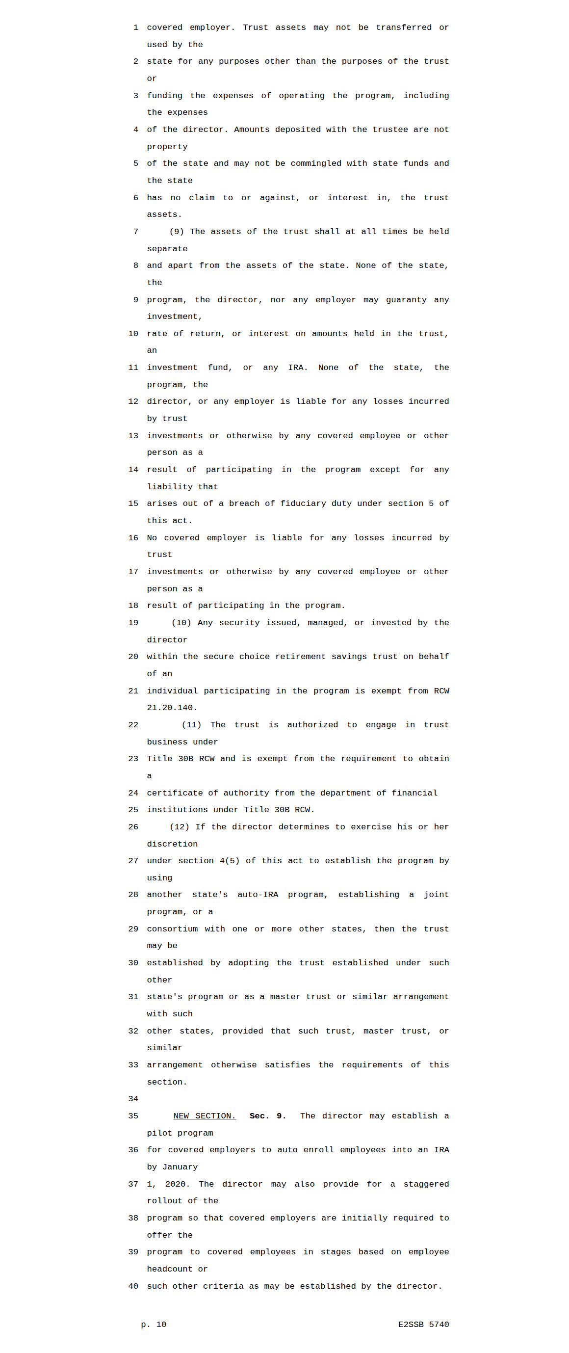covered employer. Trust assets may not be transferred or used by the
state for any purposes other than the purposes of the trust or
funding the expenses of operating the program, including the expenses
of the director. Amounts deposited with the trustee are not property
of the state and may not be commingled with state funds and the state
has no claim to or against, or interest in, the trust assets.
(9) The assets of the trust shall at all times be held separate
and apart from the assets of the state. None of the state, the
program, the director, nor any employer may guaranty any investment,
rate of return, or interest on amounts held in the trust, an
investment fund, or any IRA. None of the state, the program, the
director, or any employer is liable for any losses incurred by trust
investments or otherwise by any covered employee or other person as a
result of participating in the program except for any liability that
arises out of a breach of fiduciary duty under section 5 of this act.
No covered employer is liable for any losses incurred by trust
investments or otherwise by any covered employee or other person as a
result of participating in the program.
(10) Any security issued, managed, or invested by the director
within the secure choice retirement savings trust on behalf of an
individual participating in the program is exempt from RCW 21.20.140.
(11) The trust is authorized to engage in trust business under
Title 30B RCW and is exempt from the requirement to obtain a
certificate of authority from the department of financial
institutions under Title 30B RCW.
(12) If the director determines to exercise his or her discretion
under section 4(5) of this act to establish the program by using
another state's auto-IRA program, establishing a joint program, or a
consortium with one or more other states, then the trust may be
established by adopting the trust established under such other
state's program or as a master trust or similar arrangement with such
other states, provided that such trust, master trust, or similar
arrangement otherwise satisfies the requirements of this section.
NEW SECTION. Sec. 9. The director may establish a pilot program
for covered employers to auto enroll employees into an IRA by January
1, 2020. The director may also provide for a staggered rollout of the
program so that covered employers are initially required to offer the
program to covered employees in stages based on employee headcount or
such other criteria as may be established by the director.
p. 10 E2SSB 5740